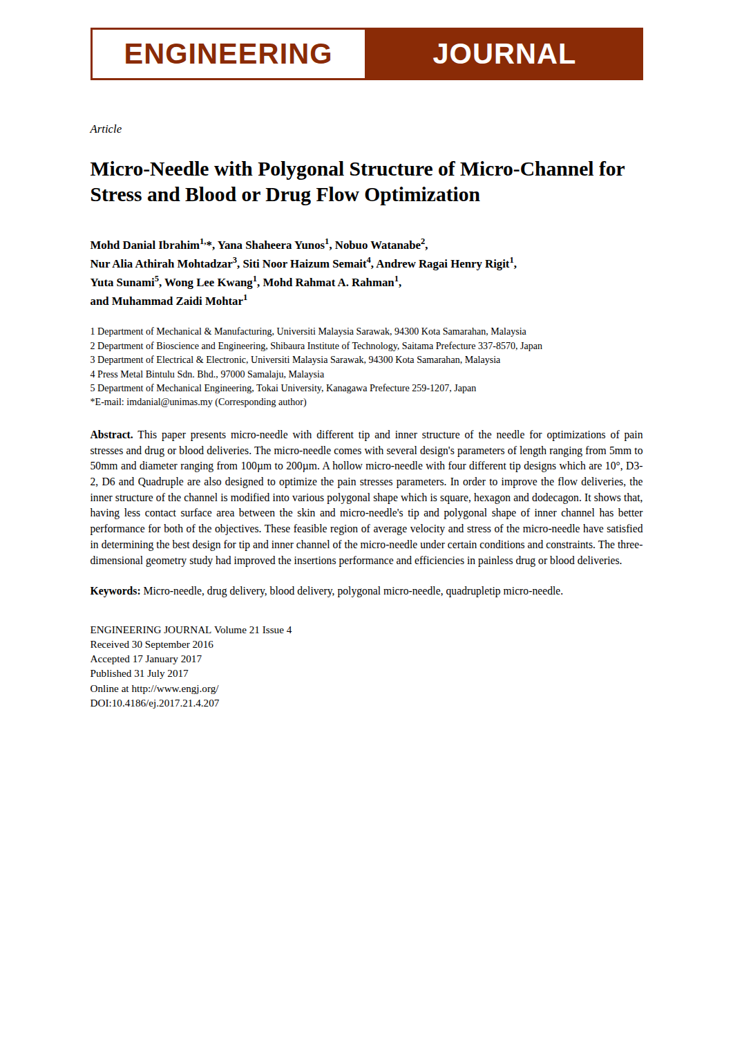ENGINEERING
JOURNAL
Article
Micro-Needle with Polygonal Structure of Micro-Channel for Stress and Blood or Drug Flow Optimization
Mohd Danial Ibrahim1,*, Yana Shaheera Yunos1, Nobuo Watanabe2,
Nur Alia Athirah Mohtadzar3, Siti Noor Haizum Semait4, Andrew Ragai Henry Rigit1,
Yuta Sunami5, Wong Lee Kwang1, Mohd Rahmat A. Rahman1,
and Muhammad Zaidi Mohtar1
1 Department of Mechanical & Manufacturing, Universiti Malaysia Sarawak, 94300 Kota Samarahan, Malaysia
2 Department of Bioscience and Engineering, Shibaura Institute of Technology, Saitama Prefecture 337-8570, Japan
3 Department of Electrical & Electronic, Universiti Malaysia Sarawak, 94300 Kota Samarahan, Malaysia
4 Press Metal Bintulu Sdn. Bhd., 97000 Samalaju, Malaysia
5 Department of Mechanical Engineering, Tokai University, Kanagawa Prefecture 259-1207, Japan
*E-mail: imdanial@unimas.my (Corresponding author)
Abstract. This paper presents micro-needle with different tip and inner structure of the needle for optimizations of pain stresses and drug or blood deliveries. The micro-needle comes with several design's parameters of length ranging from 5mm to 50mm and diameter ranging from 100µm to 200µm. A hollow micro-needle with four different tip designs which are 10°, D3-2, D6 and Quadruple are also designed to optimize the pain stresses parameters. In order to improve the flow deliveries, the inner structure of the channel is modified into various polygonal shape which is square, hexagon and dodecagon. It shows that, having less contact surface area between the skin and micro-needle's tip and polygonal shape of inner channel has better performance for both of the objectives. These feasible region of average velocity and stress of the micro-needle have satisfied in determining the best design for tip and inner channel of the micro-needle under certain conditions and constraints. The three-dimensional geometry study had improved the insertions performance and efficiencies in painless drug or blood deliveries.
Keywords: Micro-needle, drug delivery, blood delivery, polygonal micro-needle, quadrupletip micro-needle.
ENGINEERING JOURNAL Volume 21 Issue 4
Received 30 September 2016
Accepted 17 January 2017
Published 31 July 2017
Online at http://www.engj.org/
DOI:10.4186/ej.2017.21.4.207